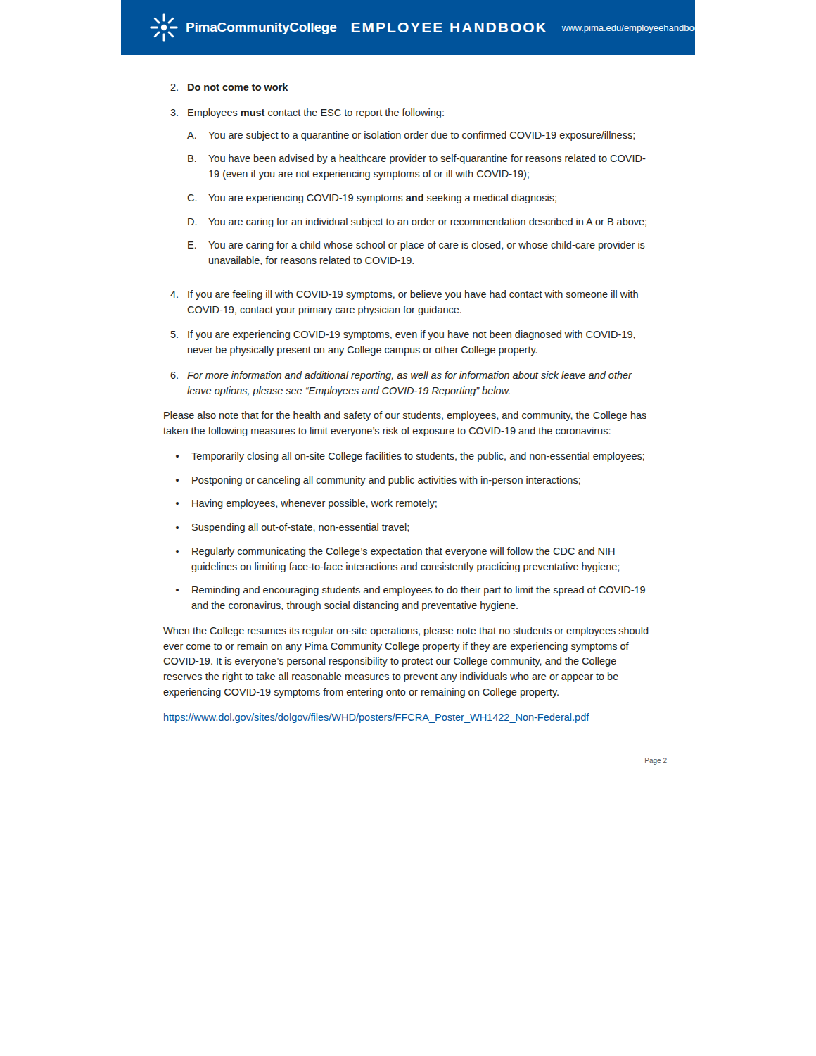PimaCommunityCollege
EMPLOYEE HANDBOOK
www.pima.edu/employeehandbook
2. Do not come to work
3. Employees must contact the ESC to report the following:
A. You are subject to a quarantine or isolation order due to confirmed COVID-19 exposure/illness;
B. You have been advised by a healthcare provider to self-quarantine for reasons related to COVID-19 (even if you are not experiencing symptoms of or ill with COVID-19);
C. You are experiencing COVID-19 symptoms and seeking a medical diagnosis;
D. You are caring for an individual subject to an order or recommendation described in A or B above;
E. You are caring for a child whose school or place of care is closed, or whose child-care provider is unavailable, for reasons related to COVID-19.
4. If you are feeling ill with COVID-19 symptoms, or believe you have had contact with someone ill with COVID-19, contact your primary care physician for guidance.
5. If you are experiencing COVID-19 symptoms, even if you have not been diagnosed with COVID-19, never be physically present on any College campus or other College property.
6. For more information and additional reporting, as well as for information about sick leave and other leave options, please see “Employees and COVID-19 Reporting” below.
Please also note that for the health and safety of our students, employees, and community, the College has taken the following measures to limit everyone’s risk of exposure to COVID-19 and the coronavirus:
• Temporarily closing all on-site College facilities to students, the public, and non-essential employees;
• Postponing or canceling all community and public activities with in-person interactions;
• Having employees, whenever possible, work remotely;
• Suspending all out-of-state, non-essential travel;
• Regularly communicating the College’s expectation that everyone will follow the CDC and NIH guidelines on limiting face-to-face interactions and consistently practicing preventative hygiene;
• Reminding and encouraging students and employees to do their part to limit the spread of COVID-19 and the coronavirus, through social distancing and preventative hygiene.
When the College resumes its regular on-site operations, please note that no students or employees should ever come to or remain on any Pima Community College property if they are experiencing symptoms of COVID-19. It is everyone’s personal responsibility to protect our College community, and the College reserves the right to take all reasonable measures to prevent any individuals who are or appear to be experiencing COVID-19 symptoms from entering onto or remaining on College property.
https://www.dol.gov/sites/dolgov/files/WHD/posters/FFCRA_Poster_WH1422_Non-Federal.pdf
Page 2